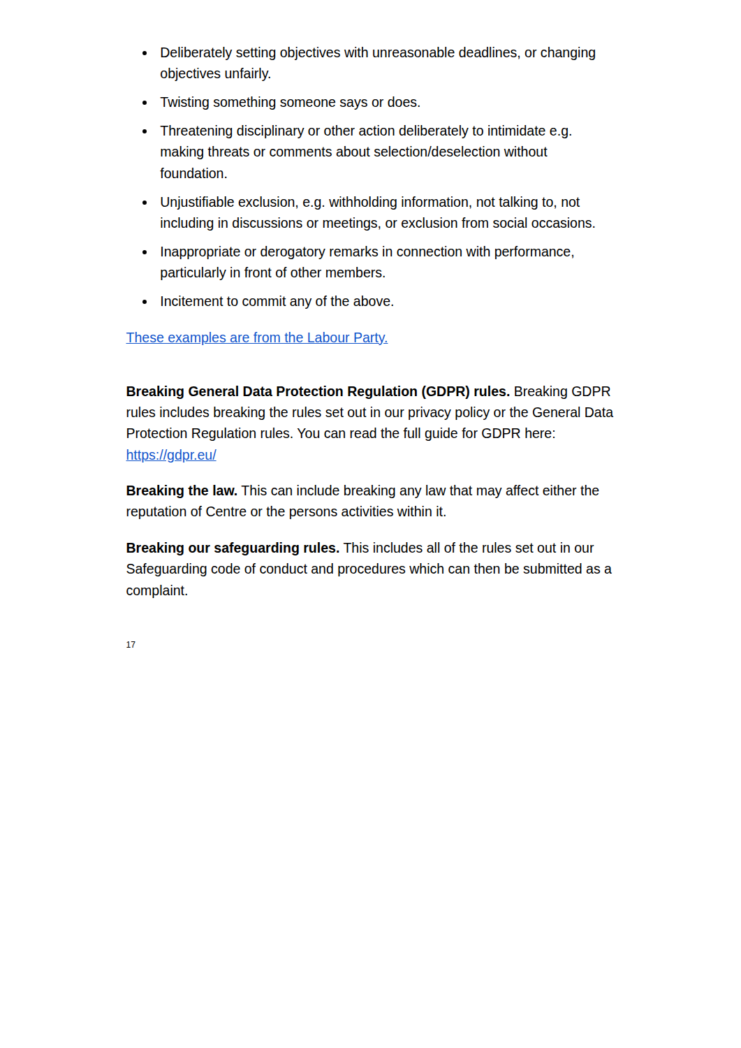Deliberately setting objectives with unreasonable deadlines, or changing objectives unfairly.
Twisting something someone says or does.
Threatening disciplinary or other action deliberately to intimidate e.g. making threats or comments about selection/deselection without foundation.
Unjustifiable exclusion, e.g. withholding information, not talking to, not including in discussions or meetings, or exclusion from social occasions.
Inappropriate or derogatory remarks in connection with performance, particularly in front of other members.
Incitement to commit any of the above.
These examples are from the Labour Party.
Breaking General Data Protection Regulation (GDPR) rules. Breaking GDPR rules includes breaking the rules set out in our privacy policy or the General Data Protection Regulation rules. You can read the full guide for GDPR here: https://gdpr.eu/
Breaking the law. This can include breaking any law that may affect either the reputation of Centre or the persons activities within it.
Breaking our safeguarding rules. This includes all of the rules set out in our Safeguarding code of conduct and procedures which can then be submitted as a complaint.
17